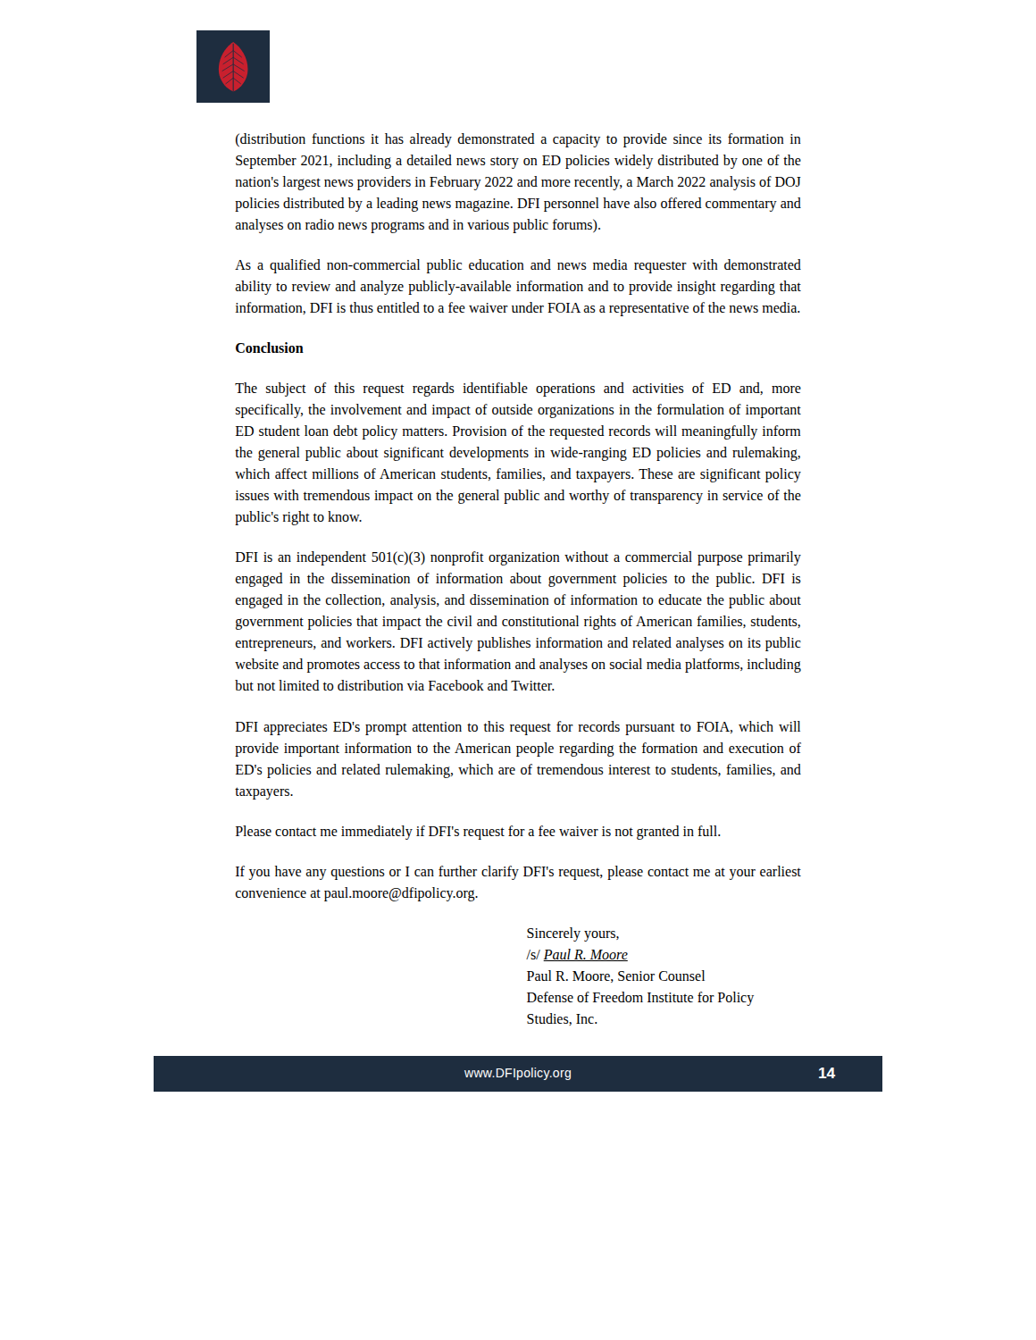(distribution functions it has already demonstrated a capacity to provide since its formation in September 2021, including a detailed news story on ED policies widely distributed by one of the nation's largest news providers in February 2022 and more recently, a March 2022 analysis of DOJ policies distributed by a leading news magazine. DFI personnel have also offered commentary and analyses on radio news programs and in various public forums).
As a qualified non-commercial public education and news media requester with demonstrated ability to review and analyze publicly-available information and to provide insight regarding that information, DFI is thus entitled to a fee waiver under FOIA as a representative of the news media.
Conclusion
The subject of this request regards identifiable operations and activities of ED and, more specifically, the involvement and impact of outside organizations in the formulation of important ED student loan debt policy matters. Provision of the requested records will meaningfully inform the general public about significant developments in wide-ranging ED policies and rulemaking, which affect millions of American students, families, and taxpayers. These are significant policy issues with tremendous impact on the general public and worthy of transparency in service of the public's right to know.
DFI is an independent 501(c)(3) nonprofit organization without a commercial purpose primarily engaged in the dissemination of information about government policies to the public. DFI is engaged in the collection, analysis, and dissemination of information to educate the public about government policies that impact the civil and constitutional rights of American families, students, entrepreneurs, and workers. DFI actively publishes information and related analyses on its public website and promotes access to that information and analyses on social media platforms, including but not limited to distribution via Facebook and Twitter.
DFI appreciates ED's prompt attention to this request for records pursuant to FOIA, which will provide important information to the American people regarding the formation and execution of ED's policies and related rulemaking, which are of tremendous interest to students, families, and taxpayers.
Please contact me immediately if DFI's request for a fee waiver is not granted in full.
If you have any questions or I can further clarify DFI's request, please contact me at your earliest convenience at paul.moore@dfipolicy.org.
Sincerely yours,
/s/ Paul R. Moore
Paul R. Moore, Senior Counsel
Defense of Freedom Institute for Policy Studies, Inc.
www.DFIpolicy.org 14